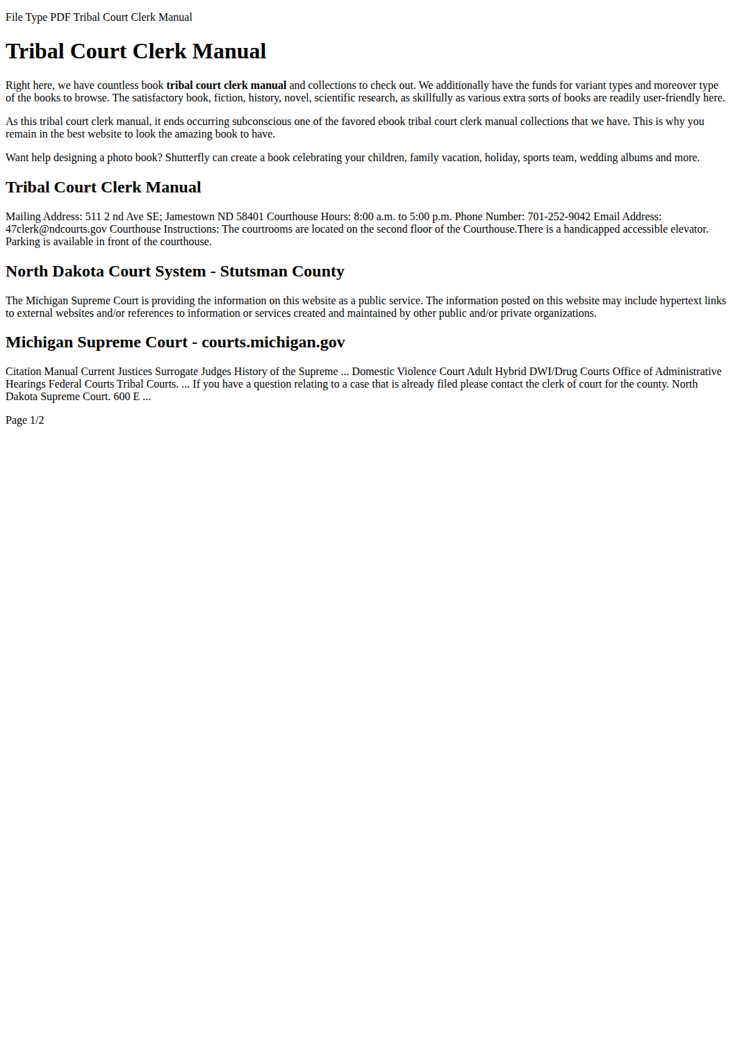File Type PDF Tribal Court Clerk Manual
Tribal Court Clerk Manual
Right here, we have countless book tribal court clerk manual and collections to check out. We additionally have the funds for variant types and moreover type of the books to browse. The satisfactory book, fiction, history, novel, scientific research, as skillfully as various extra sorts of books are readily user-friendly here.
As this tribal court clerk manual, it ends occurring subconscious one of the favored ebook tribal court clerk manual collections that we have. This is why you remain in the best website to look the amazing book to have.
Want help designing a photo book? Shutterfly can create a book celebrating your children, family vacation, holiday, sports team, wedding albums and more.
Tribal Court Clerk Manual
Mailing Address: 511 2 nd Ave SE; Jamestown ND 58401 Courthouse Hours: 8:00 a.m. to 5:00 p.m. Phone Number: 701-252-9042 Email Address: 47clerk@ndcourts.gov Courthouse Instructions: The courtrooms are located on the second floor of the Courthouse.There is a handicapped accessible elevator. Parking is available in front of the courthouse.
North Dakota Court System - Stutsman County
The Michigan Supreme Court is providing the information on this website as a public service. The information posted on this website may include hypertext links to external websites and/or references to information or services created and maintained by other public and/or private organizations.
Michigan Supreme Court - courts.michigan.gov
Citation Manual Current Justices Surrogate Judges History of the Supreme ... Domestic Violence Court Adult Hybrid DWI/Drug Courts Office of Administrative Hearings Federal Courts Tribal Courts. ... If you have a question relating to a case that is already filed please contact the clerk of court for the county. North Dakota Supreme Court. 600 E ...
Page 1/2